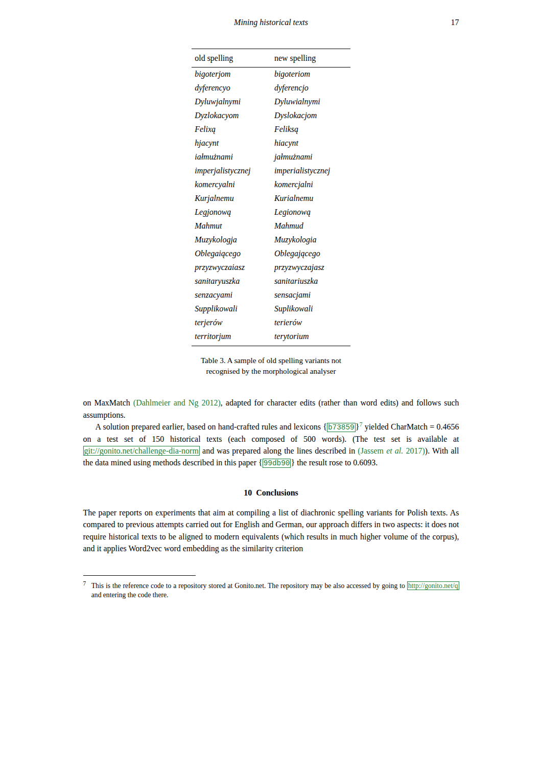Mining historical texts 17
Table 3. A sample of old spelling variants not recognised by the morphological analyser
| old spelling | new spelling |
| --- | --- |
| bigoterjom | bigoteriom |
| dyferencyo | dyferencjo |
| Dyluwjalnymi | Dyluwialnymi |
| Dyzlokacyom | Dyslokacjom |
| Felixą | Feliksą |
| hjacynt | hiacynt |
| iałmużnami | jałmużnami |
| imperjalistycznej | imperialistycznej |
| komercyalni | komercjalni |
| Kurjalnemu | Kurialnemu |
| Legjonową | Legionową |
| Mahmut | Mahmud |
| Muzykologja | Muzykologia |
| Oblegaiącego | Oblegającego |
| przyzwyczaiasz | przyzwyczajasz |
| sanitaryuszka | sanitariuszka |
| senzacyami | sensacjami |
| Supplikowali | Suplikowali |
| terjerów | terierów |
| territorjum | terytorium |
on MaxMatch (Dahlmeier and Ng 2012), adapted for character edits (rather than word edits) and follows such assumptions.
A solution prepared earlier, based on hand-crafted rules and lexicons {b73859}7 yielded CharMatch = 0.4656 on a test set of 150 historical texts (each composed of 500 words). (The test set is available at git://gonito.net/challenge-dia-norm and was prepared along the lines described in (Jassem et al. 2017)). With all the data mined using methods described in this paper {99db90} the result rose to 0.6093.
10 Conclusions
The paper reports on experiments that aim at compiling a list of diachronic spelling variants for Polish texts. As compared to previous attempts carried out for English and German, our approach differs in two aspects: it does not require historical texts to be aligned to modern equivalents (which results in much higher volume of the corpus), and it applies Word2vec word embedding as the similarity criterion
7 This is the reference code to a repository stored at Gonito.net. The repository may be also accessed by going to http://gonito.net/q and entering the code there.